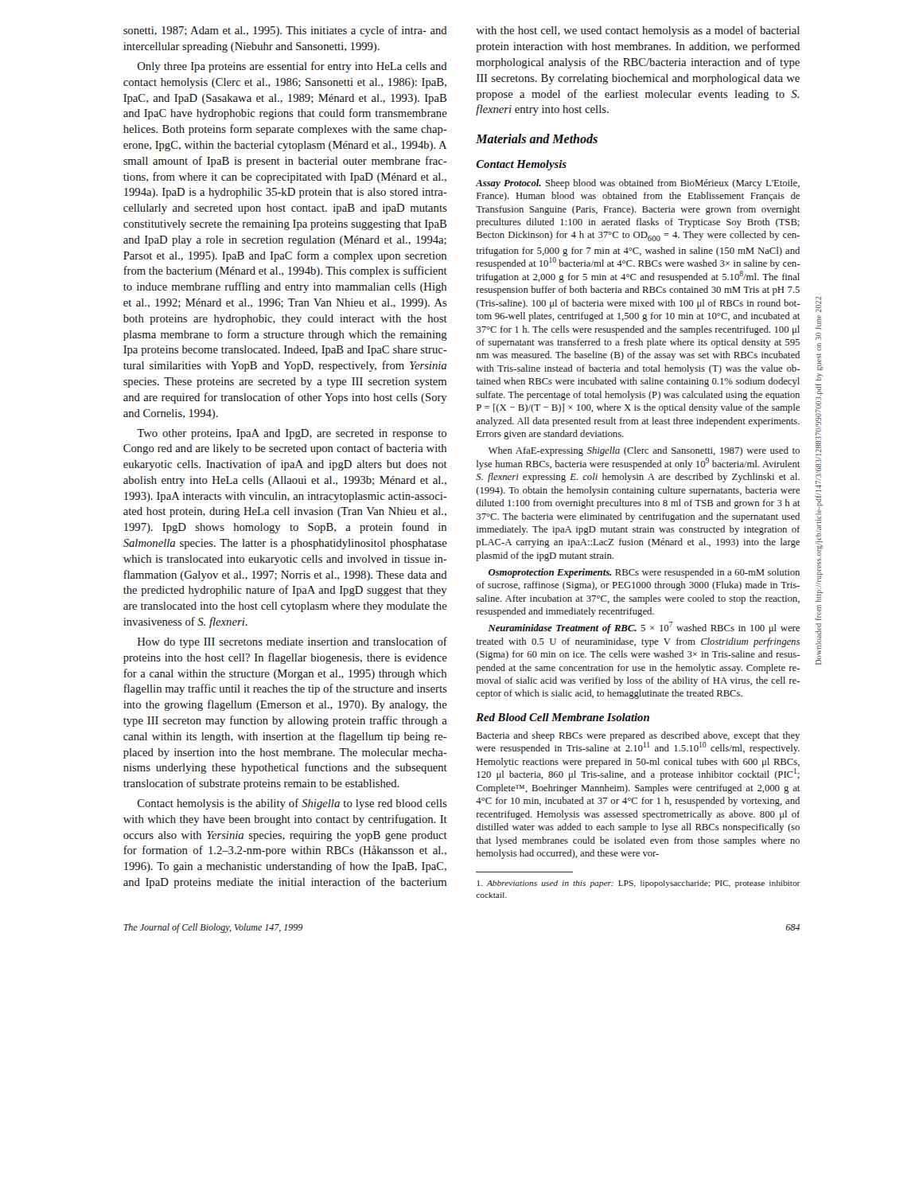Downloaded from http://rupress.org/jcb/article-pdf/147/3/683/1288370/9907003.pdf by guest on 30 June 2022
sonetti, 1987; Adam et al., 1995). This initiates a cycle of intra- and intercellular spreading (Niebuhr and Sansonetti, 1999).
Only three Ipa proteins are essential for entry into HeLa cells and contact hemolysis (Clerc et al., 1986; Sansonetti et al., 1986): IpaB, IpaC, and IpaD (Sasakawa et al., 1989; Ménard et al., 1993). IpaB and IpaC have hydrophobic regions that could form transmembrane helices. Both proteins form separate complexes with the same chaperone, IpgC, within the bacterial cytoplasm (Ménard et al., 1994b). A small amount of IpaB is present in bacterial outer membrane fractions, from where it can be coprecipitated with IpaD (Ménard et al., 1994a). IpaD is a hydrophilic 35-kD protein that is also stored intracellularly and secreted upon host contact. ipaB and ipaD mutants constitutively secrete the remaining Ipa proteins suggesting that IpaB and IpaD play a role in secretion regulation (Ménard et al., 1994a; Parsot et al., 1995). IpaB and IpaC form a complex upon secretion from the bacterium (Ménard et al., 1994b). This complex is sufficient to induce membrane ruffling and entry into mammalian cells (High et al., 1992; Ménard et al., 1996; Tran Van Nhieu et al., 1999). As both proteins are hydrophobic, they could interact with the host plasma membrane to form a structure through which the remaining Ipa proteins become translocated. Indeed, IpaB and IpaC share structural similarities with YopB and YopD, respectively, from Yersinia species. These proteins are secreted by a type III secretion system and are required for translocation of other Yops into host cells (Sory and Cornelis, 1994).
Two other proteins, IpaA and IpgD, are secreted in response to Congo red and are likely to be secreted upon contact of bacteria with eukaryotic cells. Inactivation of ipaA and ipgD alters but does not abolish entry into HeLa cells (Allaoui et al., 1993b; Ménard et al., 1993). IpaA interacts with vinculin, an intracytoplasmic actin-associated host protein, during HeLa cell invasion (Tran Van Nhieu et al., 1997). IpgD shows homology to SopB, a protein found in Salmonella species. The latter is a phosphatidylinositol phosphatase which is translocated into eukaryotic cells and involved in tissue inflammation (Galyov et al., 1997; Norris et al., 1998). These data and the predicted hydrophilic nature of IpaA and IpgD suggest that they are translocated into the host cell cytoplasm where they modulate the invasiveness of S. flexneri.
How do type III secretons mediate insertion and translocation of proteins into the host cell? In flagellar biogenesis, there is evidence for a canal within the structure (Morgan et al., 1995) through which flagellin may traffic until it reaches the tip of the structure and inserts into the growing flagellum (Emerson et al., 1970). By analogy, the type III secreton may function by allowing protein traffic through a canal within its length, with insertion at the flagellum tip being replaced by insertion into the host membrane. The molecular mechanisms underlying these hypothetical functions and the subsequent translocation of substrate proteins remain to be established.
Contact hemolysis is the ability of Shigella to lyse red blood cells with which they have been brought into contact by centrifugation. It occurs also with Yersinia species, requiring the yopB gene product for formation of 1.2–3.2-nm-pore within RBCs (Håkansson et al., 1996). To gain a mechanistic understanding of how the IpaB, IpaC, and IpaD proteins mediate the initial interaction of the bacterium with the host cell, we used contact hemolysis as a model of bacterial protein interaction with host membranes. In addition, we performed morphological analysis of the RBC/bacteria interaction and of type III secretons. By correlating biochemical and morphological data we propose a model of the earliest molecular events leading to S. flexneri entry into host cells.
Materials and Methods
Contact Hemolysis
Assay Protocol. Sheep blood was obtained from BioMérieux (Marcy L'Etoile, France). Human blood was obtained from the Etablissement Français de Transfusion Sanguine (Paris, France). Bacteria were grown from overnight precultures diluted 1:100 in aerated flasks of Trypticase Soy Broth (TSB; Becton Dickinson) for 4 h at 37°C to OD600 = 4. They were collected by centrifugation for 5,000 g for 7 min at 4°C, washed in saline (150 mM NaCl) and resuspended at 1010 bacteria/ml at 4°C. RBCs were washed 3× in saline by centrifugation at 2,000 g for 5 min at 4°C and resuspended at 5.108/ml. The final resuspension buffer of both bacteria and RBCs contained 30 mM Tris at pH 7.5 (Tris-saline). 100 μl of bacteria were mixed with 100 μl of RBCs in round bottom 96-well plates, centrifuged at 1,500 g for 10 min at 10°C, and incubated at 37°C for 1 h. The cells were resuspended and the samples recentrifuged. 100 μl of supernatant was transferred to a fresh plate where its optical density at 595 nm was measured. The baseline (B) of the assay was set with RBCs incubated with Tris-saline instead of bacteria and total hemolysis (T) was the value obtained when RBCs were incubated with saline containing 0.1% sodium dodecyl sulfate. The percentage of total hemolysis (P) was calculated using the equation P = [(X − B)/(T − B)] × 100, where X is the optical density value of the sample analyzed. All data presented result from at least three independent experiments. Errors given are standard deviations.
When AfaE-expressing Shigella (Clerc and Sansonetti, 1987) were used to lyse human RBCs, bacteria were resuspended at only 109 bacteria/ml. Avirulent S. flexneri expressing E. coli hemolysin A are described by Zychlinski et al. (1994). To obtain the hemolysin containing culture supernatants, bacteria were diluted 1:100 from overnight precultures into 8 ml of TSB and grown for 3 h at 37°C. The bacteria were eliminated by centrifugation and the supernatant used immediately. The ipaA ipgD mutant strain was constructed by integration of pLAC-A carrying an ipaA::LacZ fusion (Ménard et al., 1993) into the large plasmid of the ipgD mutant strain.
Osmoprotection Experiments. RBCs were resuspended in a 60-mM solution of sucrose, raffinose (Sigma), or PEG1000 through 3000 (Fluka) made in Tris-saline. After incubation at 37°C, the samples were cooled to stop the reaction, resuspended and immediately recentrifuged.
Neuraminidase Treatment of RBC. 5 × 107 washed RBCs in 100 μl were treated with 0.5 U of neuraminidase, type V from Clostridium perfringens (Sigma) for 60 min on ice. The cells were washed 3× in Tris-saline and resuspended at the same concentration for use in the hemolytic assay. Complete removal of sialic acid was verified by loss of the ability of HA virus, the cell receptor of which is sialic acid, to hemagglutinate the treated RBCs.
Red Blood Cell Membrane Isolation
Bacteria and sheep RBCs were prepared as described above, except that they were resuspended in Tris-saline at 2.1011 and 1.5.1010 cells/ml, respectively. Hemolytic reactions were prepared in 50-ml conical tubes with 600 μl RBCs, 120 μl bacteria, 860 μl Tris-saline, and a protease inhibitor cocktail (PIC1; Complete™, Boehringer Mannheim). Samples were centrifuged at 2,000 g at 4°C for 10 min, incubated at 37 or 4°C for 1 h, resuspended by vortexing, and recentrifuged. Hemolysis was assessed spectrometrically as above. 800 μl of distilled water was added to each sample to lyse all RBCs nonspecifically (so that lysed membranes could be isolated even from those samples where no hemolysis had occurred), and these were vor-
1. Abbreviations used in this paper: LPS, lipopolysaccharide; PIC, protease inhibitor cocktail.
The Journal of Cell Biology, Volume 147, 1999 684